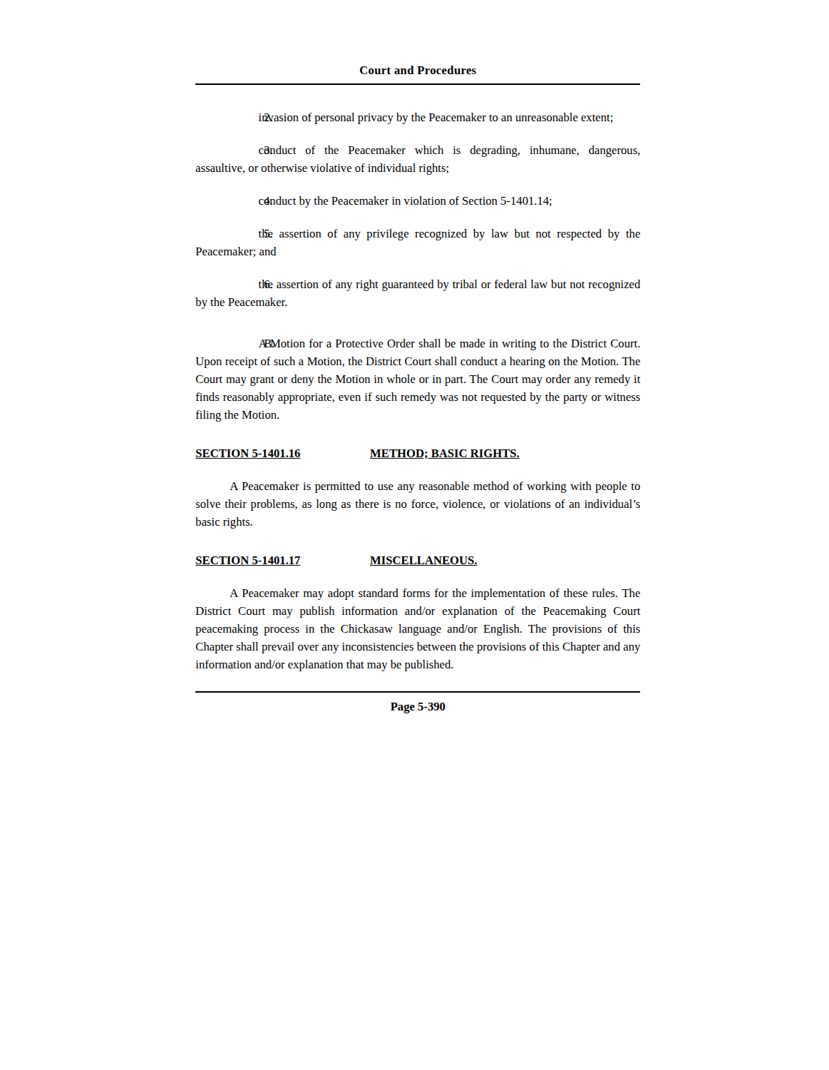Court and Procedures
2. invasion of personal privacy by the Peacemaker to an unreasonable extent;
3. conduct of the Peacemaker which is degrading, inhumane, dangerous, assaultive, or otherwise violative of individual rights;
4. conduct by the Peacemaker in violation of Section 5-1401.14;
5. the assertion of any privilege recognized by law but not respected by the Peacemaker; and
6. the assertion of any right guaranteed by tribal or federal law but not recognized by the Peacemaker.
B. A Motion for a Protective Order shall be made in writing to the District Court. Upon receipt of such a Motion, the District Court shall conduct a hearing on the Motion. The Court may grant or deny the Motion in whole or in part. The Court may order any remedy it finds reasonably appropriate, even if such remedy was not requested by the party or witness filing the Motion.
SECTION 5-1401.16 METHOD; BASIC RIGHTS.
A Peacemaker is permitted to use any reasonable method of working with people to solve their problems, as long as there is no force, violence, or violations of an individual’s basic rights.
SECTION 5-1401.17 MISCELLANEOUS.
A Peacemaker may adopt standard forms for the implementation of these rules. The District Court may publish information and/or explanation of the Peacemaking Court peacemaking process in the Chickasaw language and/or English. The provisions of this Chapter shall prevail over any inconsistencies between the provisions of this Chapter and any information and/or explanation that may be published.
Page 5-390